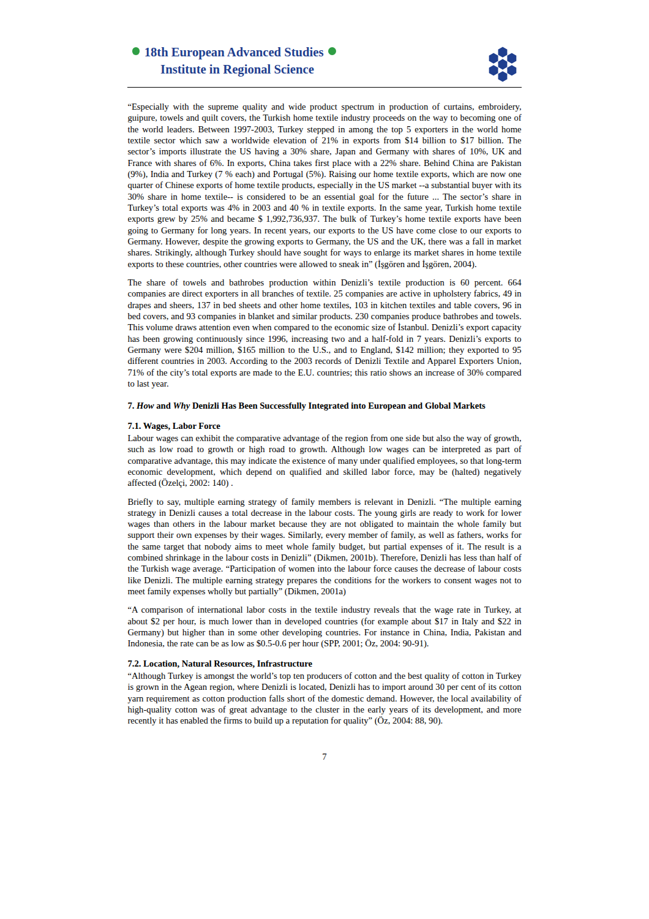18th European Advanced Studies Institute in Regional Science
“Especially with the supreme quality and wide product spectrum in production of curtains, embroidery, guipure, towels and quilt covers, the Turkish home textile industry proceeds on the way to becoming one of the world leaders. Between 1997-2003, Turkey stepped in among the top 5 exporters in the world home textile sector which saw a worldwide elevation of 21% in exports from $14 billion to $17 billion. The sector’s imports illustrate the US having a 30% share, Japan and Germany with shares of 10%, UK and France with shares of 6%. In exports, China takes first place with a 22% share. Behind China are Pakistan (9%), India and Turkey (7 % each) and Portugal (5%). Raising our home textile exports, which are now one quarter of Chinese exports of home textile products, especially in the US market --a substantial buyer with its 30% share in home textile-- is considered to be an essential goal for the future ... The sector’s share in Turkey’s total exports was 4% in 2003 and 40 % in textile exports. In the same year, Turkish home textile exports grew by 25% and became $ 1,992,736,937. The bulk of Turkey’s home textile exports have been going to Germany for long years. In recent years, our exports to the US have come close to our exports to Germany. However, despite the growing exports to Germany, the US and the UK, there was a fall in market shares. Strikingly, although Turkey should have sought for ways to enlarge its market shares in home textile exports to these countries, other countries were allowed to sneak in” (İşgören and İşgören, 2004).
The share of towels and bathrobes production within Denizli’s textile production is 60 percent. 664 companies are direct exporters in all branches of textile. 25 companies are active in upholstery fabrics, 49 in drapes and sheers, 137 in bed sheets and other home textiles, 103 in kitchen textiles and table covers, 96 in bed covers, and 93 companies in blanket and similar products. 230 companies produce bathrobes and towels. This volume draws attention even when compared to the economic size of İstanbul. Denizli’s export capacity has been growing continuously since 1996, increasing two and a half-fold in 7 years. Denizli’s exports to Germany were $204 million, $165 million to the U.S., and to England, $142 million; they exported to 95 different countries in 2003. According to the 2003 records of Denizli Textile and Apparel Exporters Union, 71% of the city’s total exports are made to the E.U. countries; this ratio shows an increase of 30% compared to last year.
7. How and Why Denizli Has Been Successfully Integrated into European and Global Markets
7.1. Wages, Labor Force
Labour wages can exhibit the comparative advantage of the region from one side but also the way of growth, such as low road to growth or high road to growth. Although low wages can be interpreted as part of comparative advantage, this may indicate the existence of many under qualified employees, so that long-term economic development, which depend on qualified and skilled labor force, may be (halted) negatively affected (Özelçi, 2002: 140) .
Briefly to say, multiple earning strategy of family members is relevant in Denizli. “The multiple earning strategy in Denizli causes a total decrease in the labour costs. The young girls are ready to work for lower wages than others in the labour market because they are not obligated to maintain the whole family but support their own expenses by their wages. Similarly, every member of family, as well as fathers, works for the same target that nobody aims to meet whole family budget, but partial expenses of it. The result is a combined shrinkage in the labour costs in Denizli” (Dikmen, 2001b). Therefore, Denizli has less than half of the Turkish wage average. “Participation of women into the labour force causes the decrease of labour costs like Denizli. The multiple earning strategy prepares the conditions for the workers to consent wages not to meet family expenses wholly but partially” (Dikmen, 2001a)
“A comparison of international labor costs in the textile industry reveals that the wage rate in Turkey, at about $2 per hour, is much lower than in developed countries (for example about $17 in Italy and $22 in Germany) but higher than in some other developing countries. For instance in China, India, Pakistan and Indonesia, the rate can be as low as $0.5-0.6 per hour (SPP, 2001; Öz, 2004: 90-91).
7.2. Location, Natural Resources, Infrastructure
“Although Turkey is amongst the world’s top ten producers of cotton and the best quality of cotton in Turkey is grown in the Agean region, where Denizli is located, Denizli has to import around 30 per cent of its cotton yarn requirement as cotton production falls short of the domestic demand. However, the local availability of high-quality cotton was of great advantage to the cluster in the early years of its development, and more recently it has enabled the firms to build up a reputation for quality” (Öz, 2004: 88, 90).
7